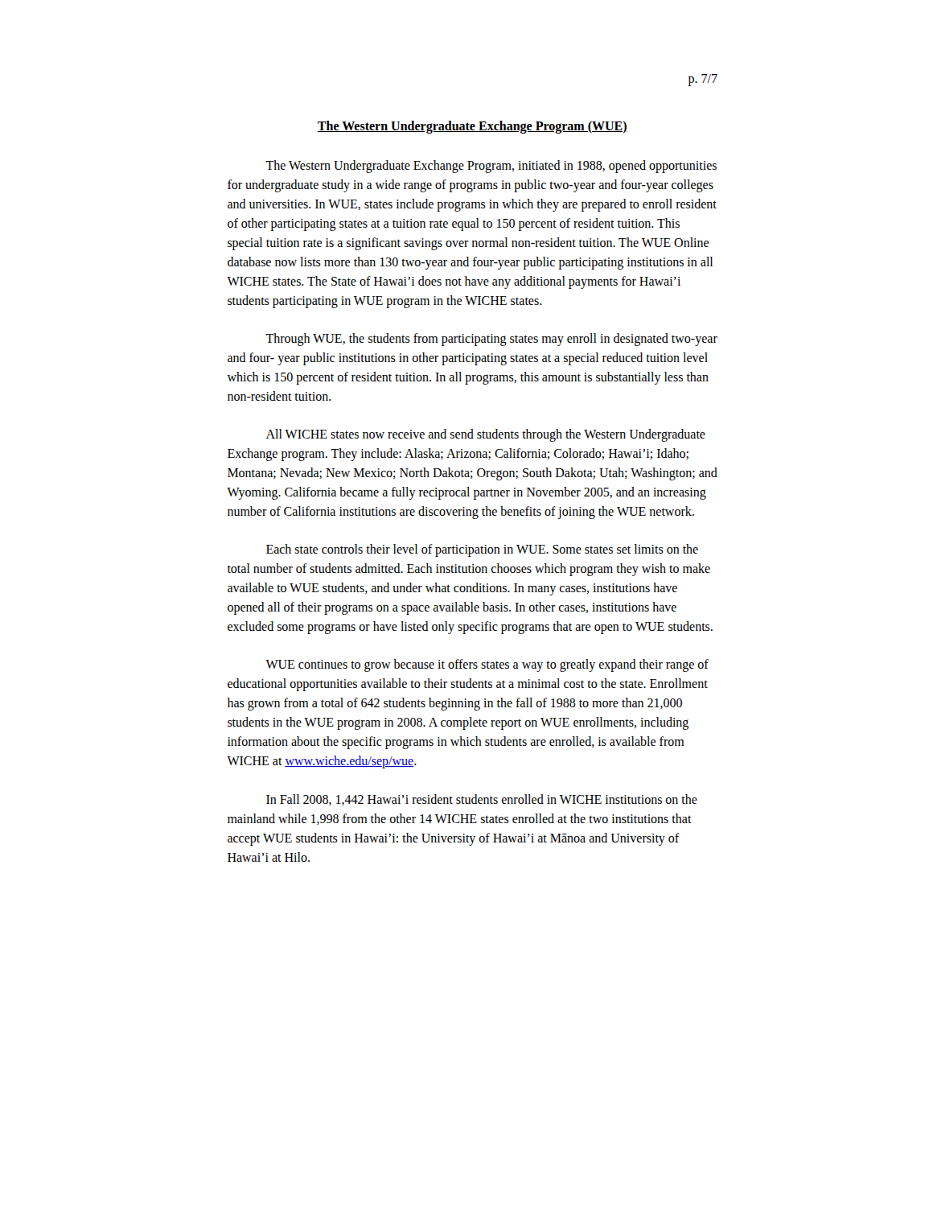p. 7/7
The Western Undergraduate Exchange Program (WUE)
The Western Undergraduate Exchange Program, initiated in 1988, opened opportunities for undergraduate study in a wide range of programs in public two-year and four-year colleges and universities. In WUE, states include programs in which they are prepared to enroll resident of other participating states at a tuition rate equal to 150 percent of resident tuition. This special tuition rate is a significant savings over normal non-resident tuition. The WUE Online database now lists more than 130 two-year and four-year public participating institutions in all WICHE states. The State of Hawai’i does not have any additional payments for Hawai’i students participating in WUE program in the WICHE states.
Through WUE, the students from participating states may enroll in designated two-year and four- year public institutions in other participating states at a special reduced tuition level which is 150 percent of resident tuition. In all programs, this amount is substantially less than non-resident tuition.
All WICHE states now receive and send students through the Western Undergraduate Exchange program. They include: Alaska; Arizona; California; Colorado; Hawai’i; Idaho; Montana; Nevada; New Mexico; North Dakota; Oregon; South Dakota; Utah; Washington; and Wyoming. California became a fully reciprocal partner in November 2005, and an increasing number of California institutions are discovering the benefits of joining the WUE network.
Each state controls their level of participation in WUE. Some states set limits on the total number of students admitted. Each institution chooses which program they wish to make available to WUE students, and under what conditions. In many cases, institutions have opened all of their programs on a space available basis. In other cases, institutions have excluded some programs or have listed only specific programs that are open to WUE students.
WUE continues to grow because it offers states a way to greatly expand their range of educational opportunities available to their students at a minimal cost to the state. Enrollment has grown from a total of 642 students beginning in the fall of 1988 to more than 21,000 students in the WUE program in 2008. A complete report on WUE enrollments, including information about the specific programs in which students are enrolled, is available from WICHE at www.wiche.edu/sep/wue.
In Fall 2008, 1,442 Hawai’i resident students enrolled in WICHE institutions on the mainland while 1,998 from the other 14 WICHE states enrolled at the two institutions that accept WUE students in Hawai’i: the University of Hawai’i at Mānoa and University of Hawai’i at Hilo.